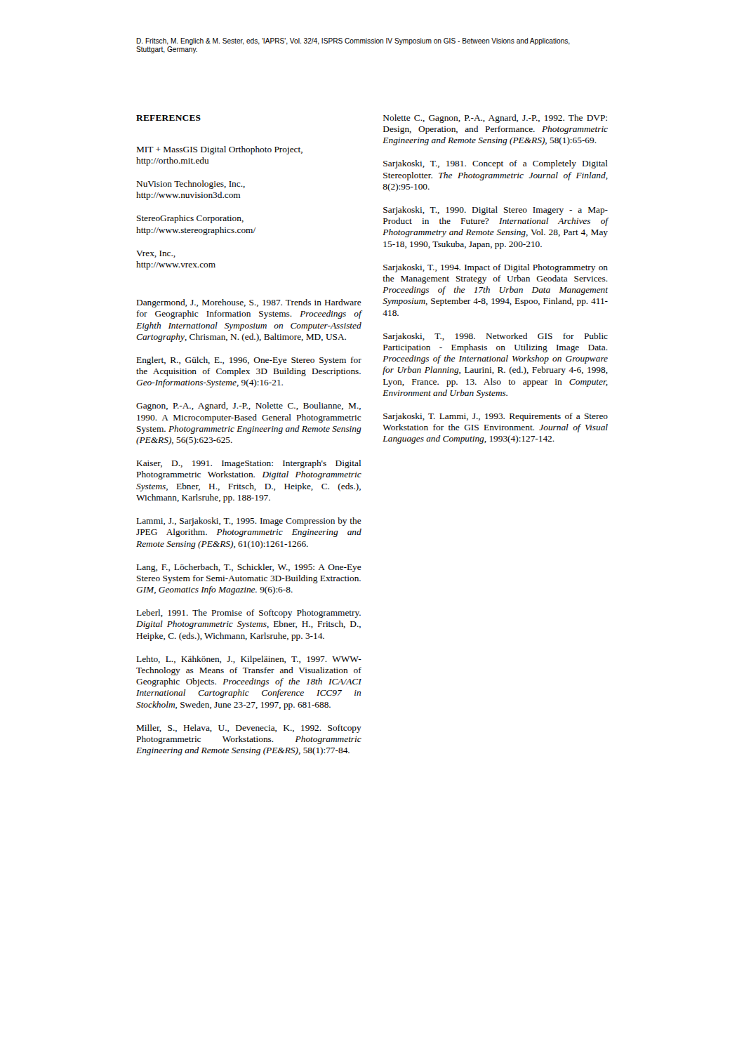D. Fritsch, M. Englich & M. Sester, eds, 'IAPRS', Vol. 32/4, ISPRS Commission IV Symposium on GIS - Between Visions and Applications,
Stuttgart, Germany.
REFERENCES
MIT + MassGIS Digital Orthophoto Project,
http://ortho.mit.edu
NuVision Technologies, Inc.,
http://www.nuvision3d.com
StereoGraphics Corporation,
http://www.stereographics.com/
Vrex, Inc.,
http://www.vrex.com
Dangermond, J., Morehouse, S., 1987. Trends in Hardware for Geographic Information Systems. Proceedings of Eighth International Symposium on Computer-Assisted Cartography, Chrisman, N. (ed.), Baltimore, MD, USA.
Englert, R., Gülch, E., 1996, One-Eye Stereo System for the Acquisition of Complex 3D Building Descriptions. Geo-Informations-Systeme, 9(4):16-21.
Gagnon, P.-A., Agnard, J.-P., Nolette C., Boulianne, M., 1990. A Microcomputer-Based General Photogrammetric System. Photogrammetric Engineering and Remote Sensing (PE&RS), 56(5):623-625.
Kaiser, D., 1991. ImageStation: Intergraph's Digital Photogrammetric Workstation. Digital Photogrammetric Systems, Ebner, H., Fritsch, D., Heipke, C. (eds.), Wichmann, Karlsruhe, pp. 188-197.
Lammi, J., Sarjakoski, T., 1995. Image Compression by the JPEG Algorithm. Photogrammetric Engineering and Remote Sensing (PE&RS), 61(10):1261-1266.
Lang, F., Löcherbach, T., Schickler, W., 1995: A One-Eye Stereo System for Semi-Automatic 3D-Building Extraction. GIM, Geomatics Info Magazine. 9(6):6-8.
Leberl, 1991. The Promise of Softcopy Photogrammetry. Digital Photogrammetric Systems, Ebner, H., Fritsch, D., Heipke, C. (eds.), Wichmann, Karlsruhe, pp. 3-14.
Lehto, L., Kähkönen, J., Kilpeläinen, T., 1997. WWW-Technology as Means of Transfer and Visualization of Geographic Objects. Proceedings of the 18th ICA/ACI International Cartographic Conference ICC97 in Stockholm, Sweden, June 23-27, 1997, pp. 681-688.
Miller, S., Helava, U., Devenecia, K., 1992. Softcopy Photogrammetric Workstations. Photogrammetric Engineering and Remote Sensing (PE&RS), 58(1):77-84.
Nolette C., Gagnon, P.-A., Agnard, J.-P., 1992. The DVP: Design, Operation, and Performance. Photogrammetric Engineering and Remote Sensing (PE&RS), 58(1):65-69.
Sarjakoski, T., 1981. Concept of a Completely Digital Stereoplotter. The Photogrammetric Journal of Finland, 8(2):95-100.
Sarjakoski, T., 1990. Digital Stereo Imagery - a Map-Product in the Future? International Archives of Photogrammetry and Remote Sensing, Vol. 28, Part 4, May 15-18, 1990, Tsukuba, Japan, pp. 200-210.
Sarjakoski, T., 1994. Impact of Digital Photogrammetry on the Management Strategy of Urban Geodata Services. Proceedings of the 17th Urban Data Management Symposium, September 4-8, 1994, Espoo, Finland, pp. 411-418.
Sarjakoski, T., 1998. Networked GIS for Public Participation - Emphasis on Utilizing Image Data. Proceedings of the International Workshop on Groupware for Urban Planning, Laurini, R. (ed.), February 4-6, 1998, Lyon, France. pp. 13. Also to appear in Computer, Environment and Urban Systems.
Sarjakoski, T. Lammi, J., 1993. Requirements of a Stereo Workstation for the GIS Environment. Journal of Visual Languages and Computing, 1993(4):127-142.